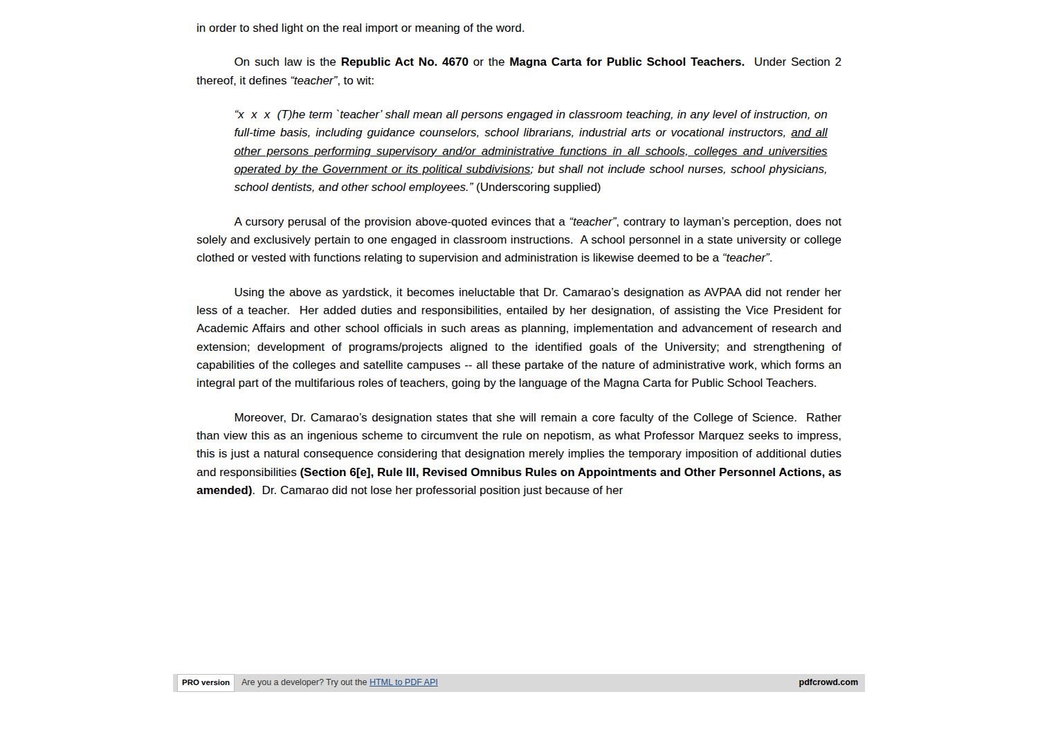in order to shed light on the real import or meaning of the word.
On such law is the Republic Act No. 4670 or the Magna Carta for Public School Teachers. Under Section 2 thereof, it defines “teacher”, to wit:
“x x x (T)he term `teacher’ shall mean all persons engaged in classroom teaching, in any level of instruction, on full-time basis, including guidance counselors, school librarians, industrial arts or vocational instructors, and all other persons performing supervisory and/or administrative functions in all schools, colleges and universities operated by the Government or its political subdivisions; but shall not include school nurses, school physicians, school dentists, and other school employees.” (Underscoring supplied)
A cursory perusal of the provision above-quoted evinces that a “teacher”, contrary to layman’s perception, does not solely and exclusively pertain to one engaged in classroom instructions. A school personnel in a state university or college clothed or vested with functions relating to supervision and administration is likewise deemed to be a “teacher”.
Using the above as yardstick, it becomes ineluctable that Dr. Camarao’s designation as AVPAA did not render her less of a teacher. Her added duties and responsibilities, entailed by her designation, of assisting the Vice President for Academic Affairs and other school officials in such areas as planning, implementation and advancement of research and extension; development of programs/projects aligned to the identified goals of the University; and strengthening of capabilities of the colleges and satellite campuses -- all these partake of the nature of administrative work, which forms an integral part of the multifarious roles of teachers, going by the language of the Magna Carta for Public School Teachers.
Moreover, Dr. Camarao’s designation states that she will remain a core faculty of the College of Science. Rather than view this as an ingenious scheme to circumvent the rule on nepotism, as what Professor Marquez seeks to impress, this is just a natural consequence considering that designation merely implies the temporary imposition of additional duties and responsibilities (Section 6[e], Rule III, Revised Omnibus Rules on Appointments and Other Personnel Actions, as amended). Dr. Camarao did not lose her professorial position just because of her
PRO version Are you a developer? Try out the HTML to PDF API
pdfcrowd.com